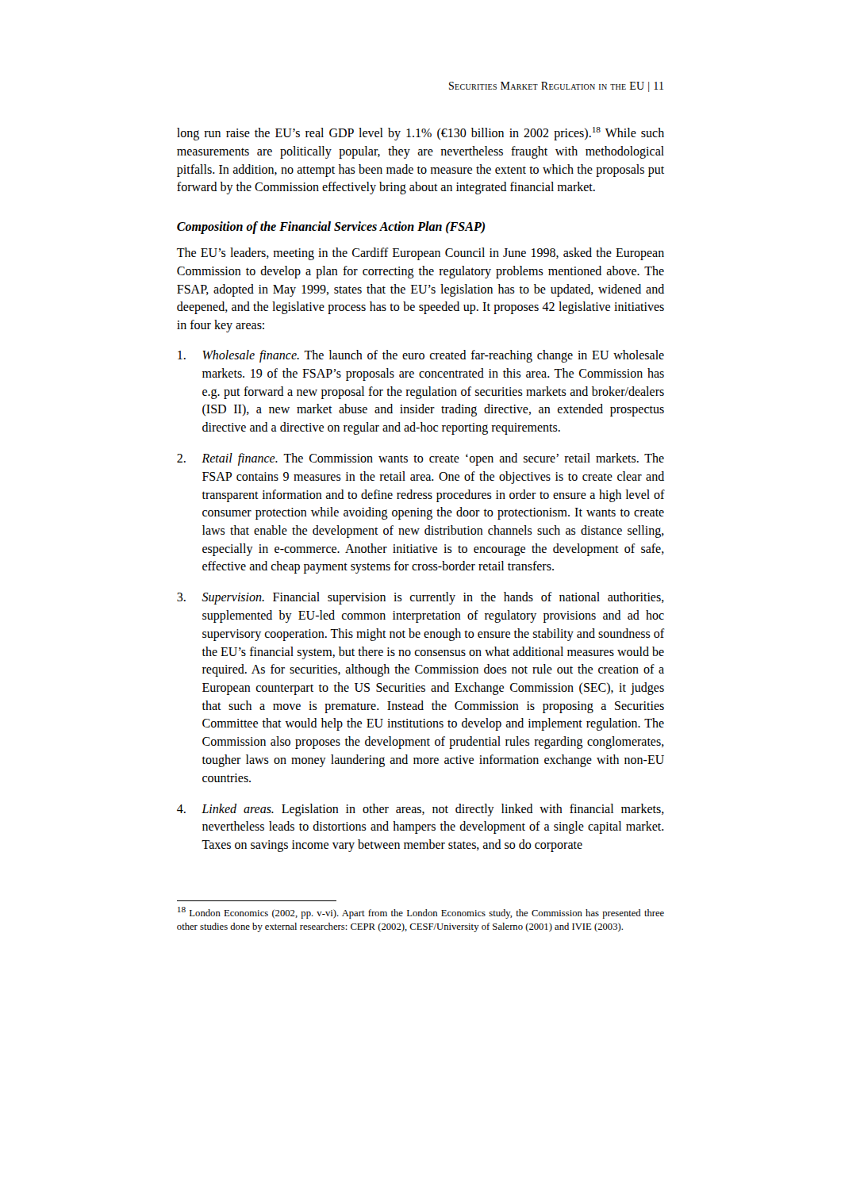Securities Market Regulation in the EU | 11
long run raise the EU’s real GDP level by 1.1% (€130 billion in 2002 prices).18 While such measurements are politically popular, they are nevertheless fraught with methodological pitfalls. In addition, no attempt has been made to measure the extent to which the proposals put forward by the Commission effectively bring about an integrated financial market.
Composition of the Financial Services Action Plan (FSAP)
The EU’s leaders, meeting in the Cardiff European Council in June 1998, asked the European Commission to develop a plan for correcting the regulatory problems mentioned above. The FSAP, adopted in May 1999, states that the EU’s legislation has to be updated, widened and deepened, and the legislative process has to be speeded up. It proposes 42 legislative initiatives in four key areas:
Wholesale finance. The launch of the euro created far-reaching change in EU wholesale markets. 19 of the FSAP’s proposals are concentrated in this area. The Commission has e.g. put forward a new proposal for the regulation of securities markets and broker/dealers (ISD II), a new market abuse and insider trading directive, an extended prospectus directive and a directive on regular and ad-hoc reporting requirements.
Retail finance. The Commission wants to create ‘open and secure’ retail markets. The FSAP contains 9 measures in the retail area. One of the objectives is to create clear and transparent information and to define redress procedures in order to ensure a high level of consumer protection while avoiding opening the door to protectionism. It wants to create laws that enable the development of new distribution channels such as distance selling, especially in e-commerce. Another initiative is to encourage the development of safe, effective and cheap payment systems for cross-border retail transfers.
Supervision. Financial supervision is currently in the hands of national authorities, supplemented by EU-led common interpretation of regulatory provisions and ad hoc supervisory cooperation. This might not be enough to ensure the stability and soundness of the EU’s financial system, but there is no consensus on what additional measures would be required. As for securities, although the Commission does not rule out the creation of a European counterpart to the US Securities and Exchange Commission (SEC), it judges that such a move is premature. Instead the Commission is proposing a Securities Committee that would help the EU institutions to develop and implement regulation. The Commission also proposes the development of prudential rules regarding conglomerates, tougher laws on money laundering and more active information exchange with non-EU countries.
Linked areas. Legislation in other areas, not directly linked with financial markets, nevertheless leads to distortions and hampers the development of a single capital market. Taxes on savings income vary between member states, and so do corporate
18 London Economics (2002, pp. v-vi). Apart from the London Economics study, the Commission has presented three other studies done by external researchers: CEPR (2002), CESF/University of Salerno (2001) and IVIE (2003).